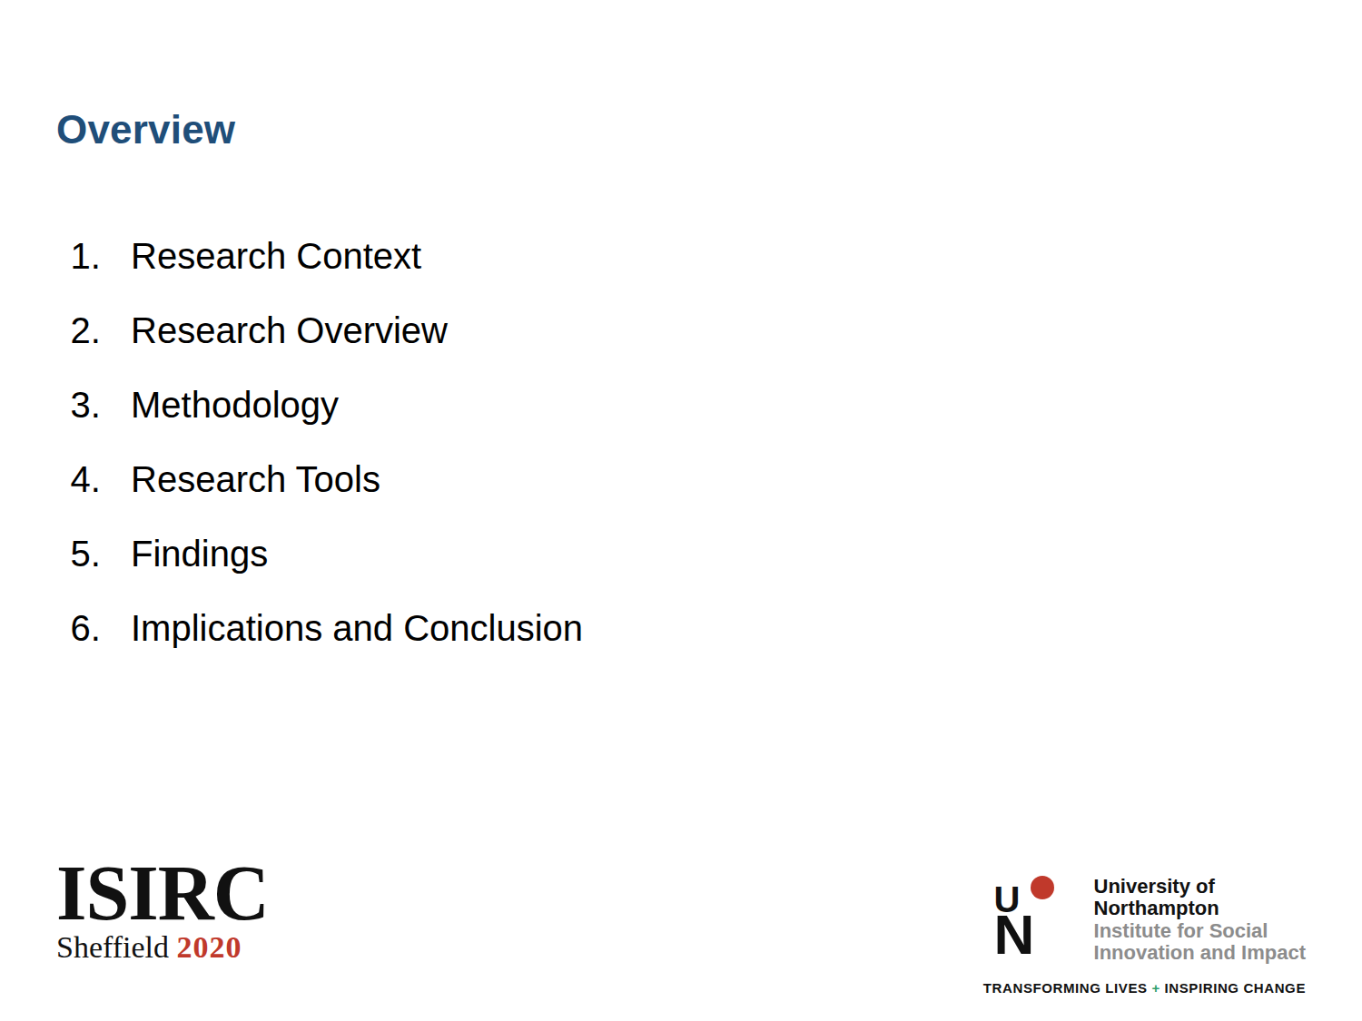Overview
Research Context
Research Overview
Methodology
Research Tools
Findings
Implications and Conclusion
ISIRC Sheffield 2020
U N
University of Northampton Institute for Social Innovation and Impact
TRANSFORMING LIVES + INSPIRING CHANGE